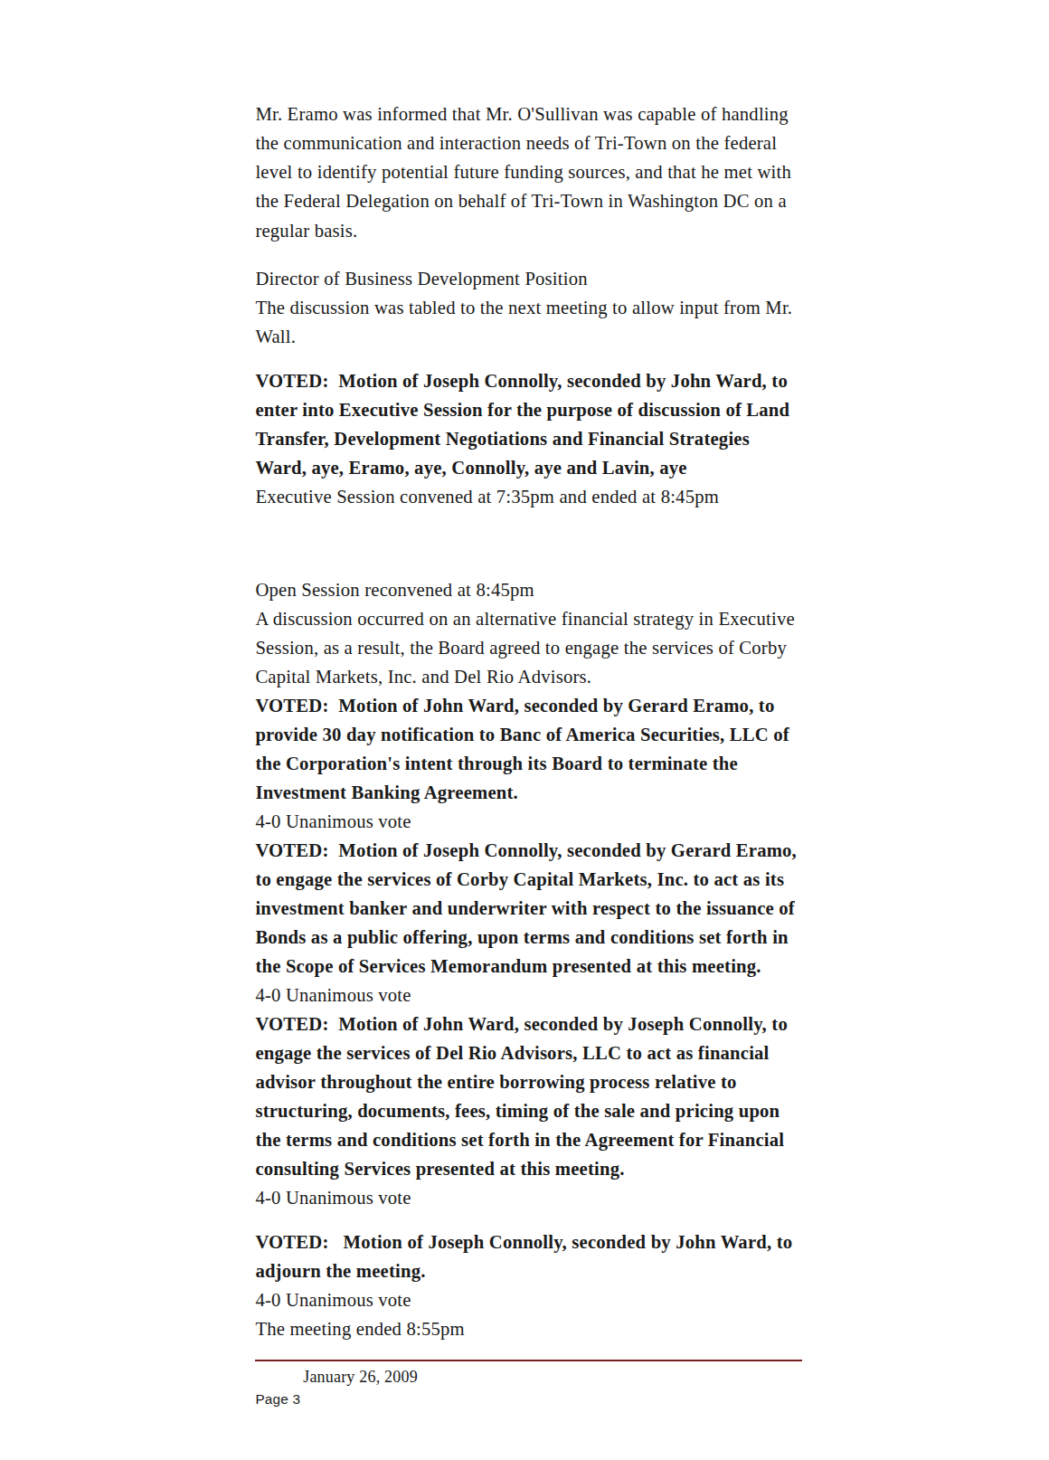Mr. Eramo was informed that Mr. O'Sullivan was capable of handling the communication and interaction needs of Tri-Town on the federal level to identify potential future funding sources, and that he met with the Federal Delegation on behalf of Tri-Town in Washington DC on a regular basis.
Director of Business Development Position
The discussion was tabled to the next meeting to allow input from Mr. Wall.
VOTED: Motion of Joseph Connolly, seconded by John Ward, to enter into Executive Session for the purpose of discussion of Land Transfer, Development Negotiations and Financial Strategies
Ward, aye, Eramo, aye, Connolly, aye and Lavin, aye
Executive Session convened at 7:35pm and ended at 8:45pm
Open Session reconvened at 8:45pm
A discussion occurred on an alternative financial strategy in Executive Session, as a result, the Board agreed to engage the services of Corby Capital Markets, Inc. and Del Rio Advisors.
VOTED: Motion of John Ward, seconded by Gerard Eramo, to provide 30 day notification to Banc of America Securities, LLC of the Corporation's intent through its Board to terminate the Investment Banking Agreement.
4-0 Unanimous vote
VOTED: Motion of Joseph Connolly, seconded by Gerard Eramo, to engage the services of Corby Capital Markets, Inc. to act as its investment banker and underwriter with respect to the issuance of Bonds as a public offering, upon terms and conditions set forth in the Scope of Services Memorandum presented at this meeting.
4-0 Unanimous vote
VOTED: Motion of John Ward, seconded by Joseph Connolly, to engage the services of Del Rio Advisors, LLC to act as financial advisor throughout the entire borrowing process relative to structuring, documents, fees, timing of the sale and pricing upon the terms and conditions set forth in the Agreement for Financial consulting Services presented at this meeting.
4-0 Unanimous vote
VOTED: Motion of Joseph Connolly, seconded by John Ward, to adjourn the meeting.
4-0 Unanimous vote
The meeting ended 8:55pm
January 26, 2009
Page 3